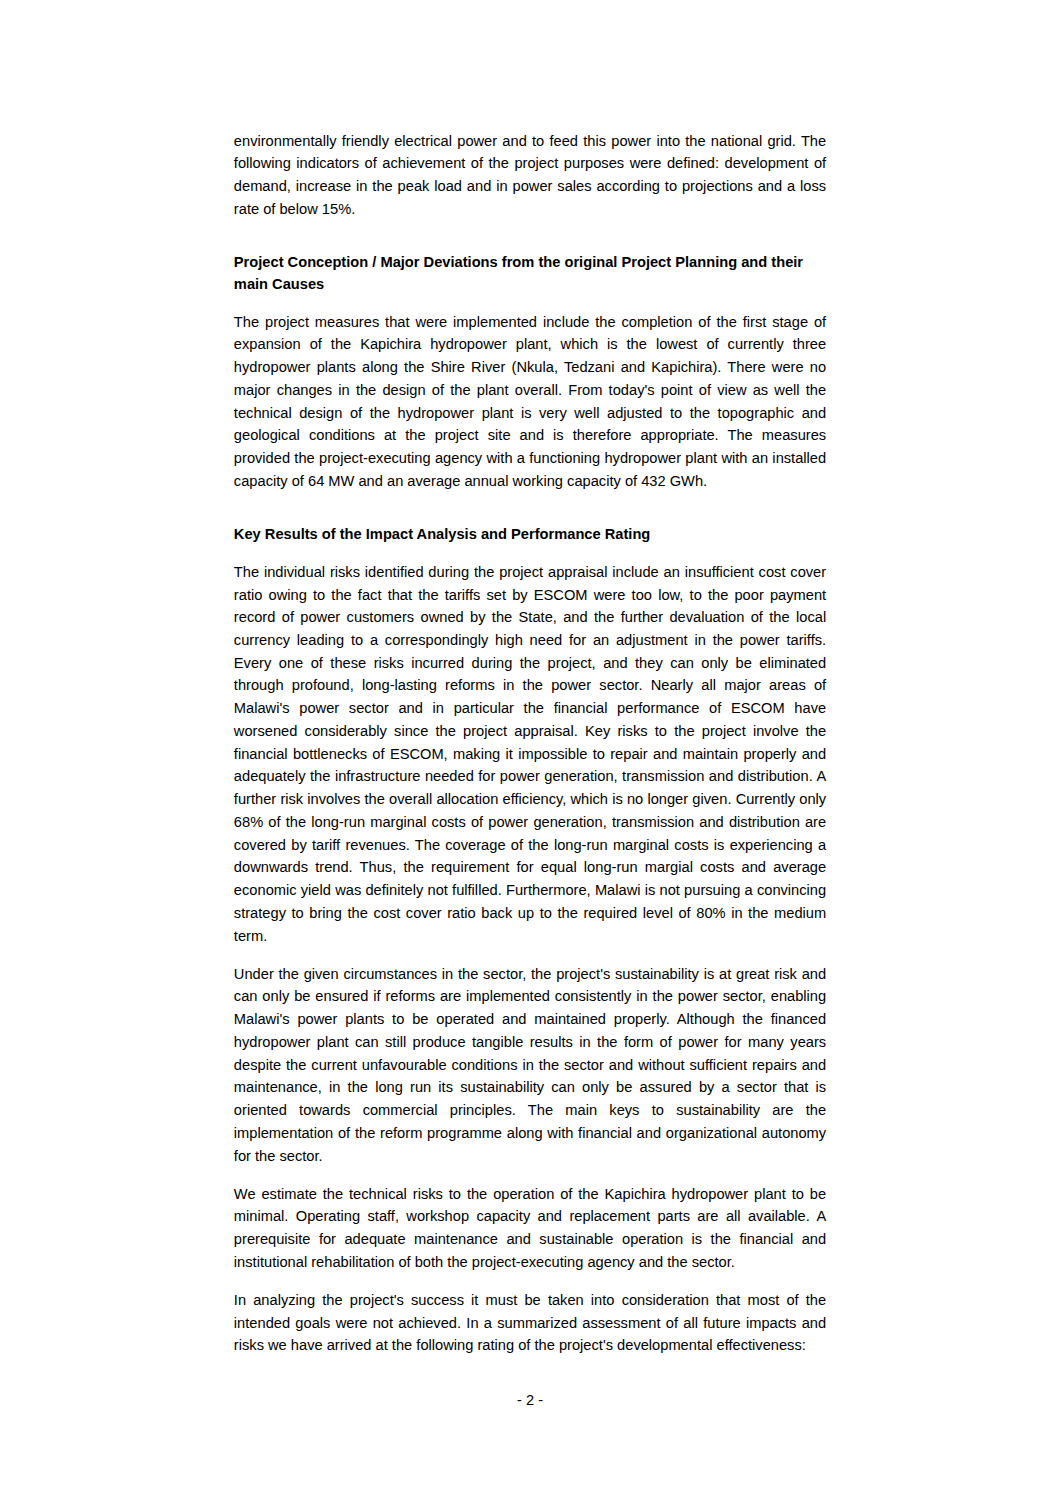environmentally friendly electrical power and to feed this power into the national grid. The following indicators of achievement of the project purposes were defined: development of demand, increase in the peak load and in power sales according to projections and a loss rate of below 15%.
Project Conception / Major Deviations from the original Project Planning and their main Causes
The project measures that were implemented include the completion of the first stage of expansion of the Kapichira hydropower plant, which is the lowest of currently three hydropower plants along the Shire River (Nkula, Tedzani and Kapichira). There were no major changes in the design of the plant overall. From today's point of view as well the technical design of the hydropower plant is very well adjusted to the topographic and geological conditions at the project site and is therefore appropriate. The measures provided the project-executing agency with a functioning hydropower plant with an installed capacity of 64 MW and an average annual working capacity of 432 GWh.
Key Results of the Impact Analysis and Performance Rating
The individual risks identified during the project appraisal include an insufficient cost cover ratio owing to the fact that the tariffs set by ESCOM were too low, to the poor payment record of power customers owned by the State, and the further devaluation of the local currency leading to a correspondingly high need for an adjustment in the power tariffs. Every one of these risks incurred during the project, and they can only be eliminated through profound, long-lasting reforms in the power sector. Nearly all major areas of Malawi's power sector and in particular the financial performance of ESCOM have worsened considerably since the project appraisal. Key risks to the project involve the financial bottlenecks of ESCOM, making it impossible to repair and maintain properly and adequately the infrastructure needed for power generation, transmission and distribution. A further risk involves the overall allocation efficiency, which is no longer given. Currently only 68% of the long-run marginal costs of power generation, transmission and distribution are covered by tariff revenues. The coverage of the long-run marginal costs is experiencing a downwards trend. Thus, the requirement for equal long-run margial costs and average economic yield was definitely not fulfilled. Furthermore, Malawi is not pursuing a convincing strategy to bring the cost cover ratio back up to the required level of 80% in the medium term.
Under the given circumstances in the sector, the project's sustainability is at great risk and can only be ensured if reforms are implemented consistently in the power sector, enabling Malawi's power plants to be operated and maintained properly. Although the financed hydropower plant can still produce tangible results in the form of power for many years despite the current unfavourable conditions in the sector and without sufficient repairs and maintenance, in the long run its sustainability can only be assured by a sector that is oriented towards commercial principles. The main keys to sustainability are the implementation of the reform programme along with financial and organizational autonomy for the sector.
We estimate the technical risks to the operation of the Kapichira hydropower plant to be minimal. Operating staff, workshop capacity and replacement parts are all available. A prerequisite for adequate maintenance and sustainable operation is the financial and institutional rehabilitation of both the project-executing agency and the sector.
In analyzing the project's success it must be taken into consideration that most of the intended goals were not achieved. In a summarized assessment of all future impacts and risks we have arrived at the following rating of the project's developmental effectiveness:
- 2 -